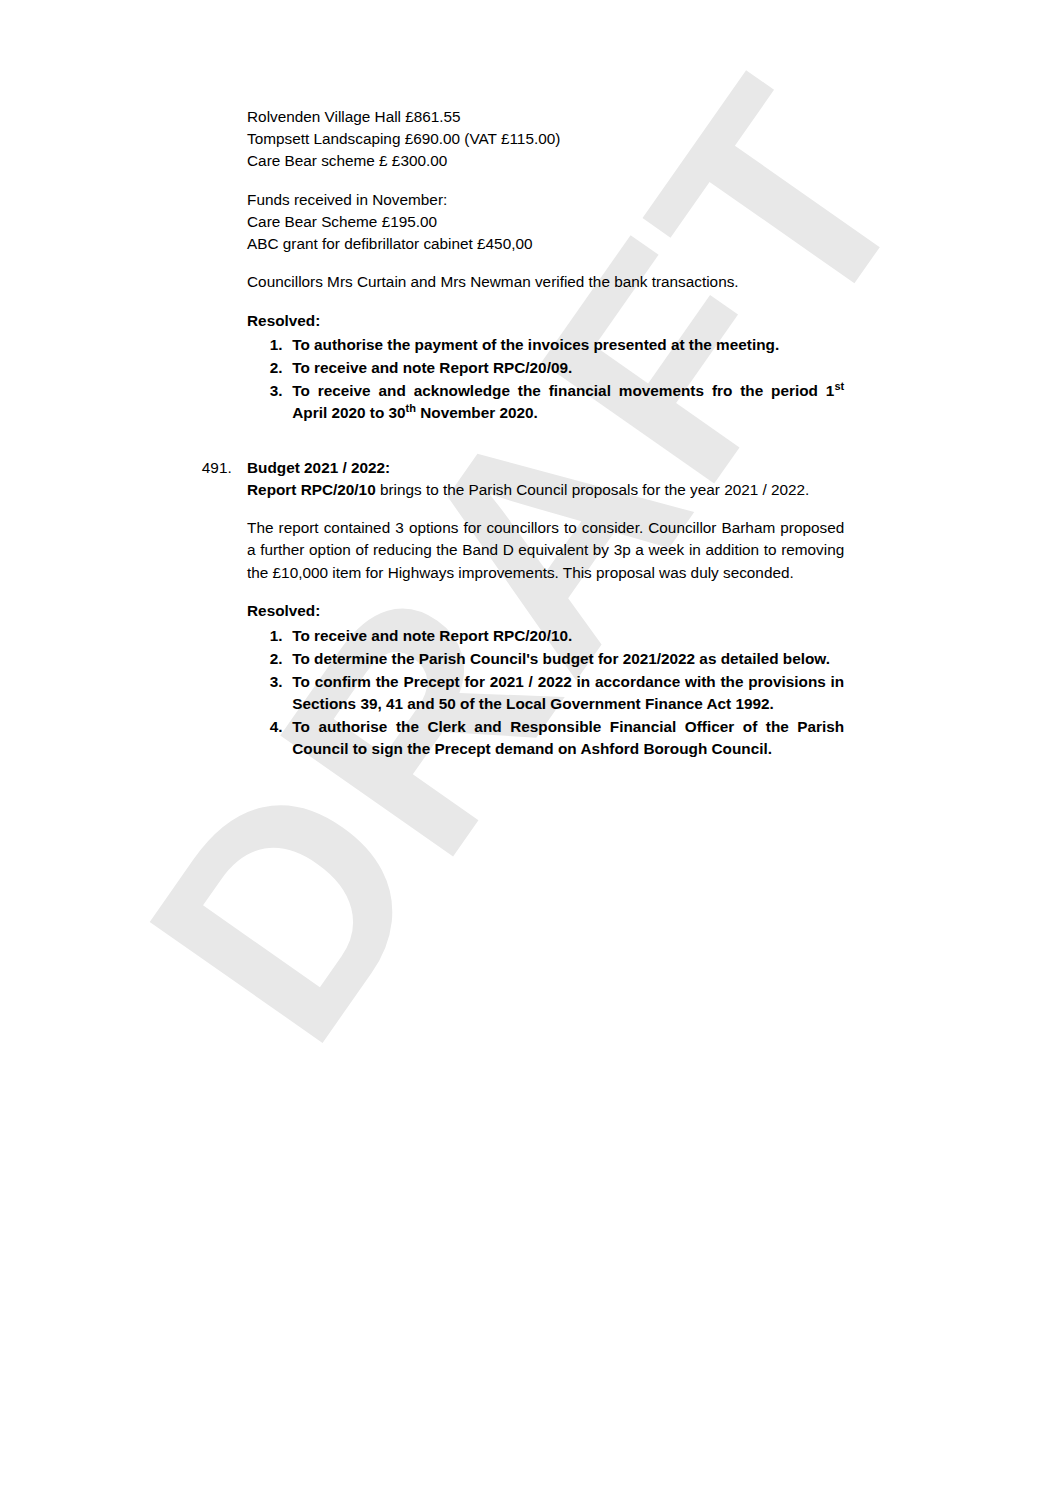DRAFT
Rolvenden Village Hall £861.55
Tompsett Landscaping £690.00 (VAT £115.00)
Care Bear scheme £ £300.00
Funds received in November:
Care Bear Scheme £195.00
ABC grant for defibrillator cabinet £450,00
Councillors Mrs Curtain and Mrs Newman verified the bank transactions.
Resolved:
To authorise the payment of the invoices presented at the meeting.
To receive and note Report RPC/20/09.
To receive and acknowledge the financial movements fro the period 1st April 2020 to 30th November 2020.
491.
Budget 2021 / 2022:
Report RPC/20/10 brings to the Parish Council proposals for the year 2021 / 2022.
The report contained 3 options for councillors to consider. Councillor Barham proposed a further option of reducing the Band D equivalent by 3p a week in addition to removing the £10,000 item for Highways improvements. This proposal was duly seconded.
Resolved:
To receive and note Report RPC/20/10.
To determine the Parish Council's budget for 2021/2022 as detailed below.
To confirm the Precept for 2021 / 2022 in accordance with the provisions in Sections 39, 41 and 50 of the Local Government Finance Act 1992.
To authorise the Clerk and Responsible Financial Officer of the Parish Council to sign the Precept demand on Ashford Borough Council.